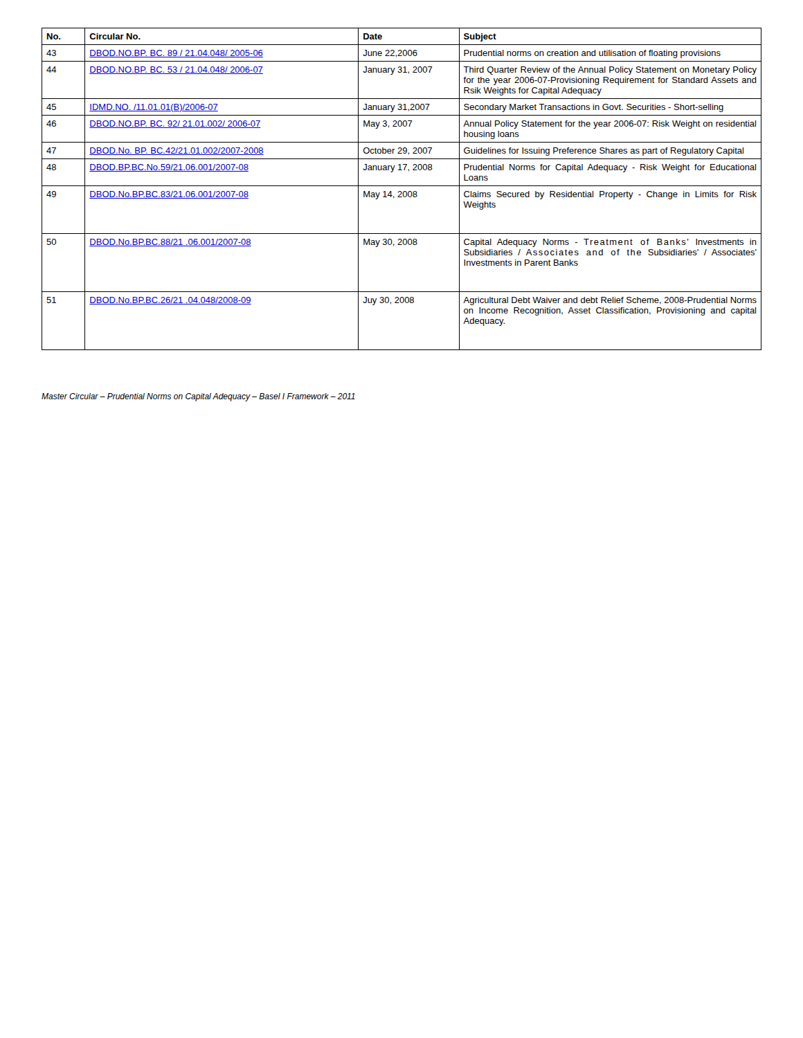| No. | Circular No. | Date | Subject |
| --- | --- | --- | --- |
| 43 | DBOD.NO.BP. BC. 89 / 21.04.048/ 2005-06 | June 22,2006 | Prudential norms on creation and utilisation of floating provisions |
| 44 | DBOD.NO.BP. BC. 53 / 21.04.048/ 2006-07 | January 31, 2007 | Third Quarter Review of the Annual Policy Statement on Monetary Policy for the year 2006-07-Provisioning Requirement for Standard Assets and Rsik Weights for Capital Adequacy |
| 45 | IDMD.NO. /11.01.01(B)/2006-07 | January 31,2007 | Secondary Market Transactions in Govt. Securities - Short-selling |
| 46 | DBOD.NO.BP. BC. 92/ 21.01.002/ 2006-07 | May 3, 2007 | Annual Policy Statement for the year 2006-07: Risk Weight on residential housing loans |
| 47 | DBOD.No. BP. BC.42/21.01.002/2007-2008 | October 29, 2007 | Guidelines for Issuing Preference Shares as part of Regulatory Capital |
| 48 | DBOD.BP.BC.No.59/21.06.001/2007-08 | January 17, 2008 | Prudential Norms for Capital Adequacy - Risk Weight for Educational Loans |
| 49 | DBOD.No.BP.BC.83/21.06.001/2007-08 | May 14, 2008 | Claims Secured by Residential Property - Change in Limits for Risk Weights |
| 50 | DBOD.No.BP.BC.88/21 .06.001/2007-08 | May 30, 2008 | Capital Adequacy Norms - Treatment of Banks' Investments in Subsidiaries / Associates and of the Subsidiaries' / Associates' Investments in Parent Banks |
| 51 | DBOD.No.BP.BC.26/21 .04.048/2008-09 | Juy 30, 2008 | Agricultural Debt Waiver and debt Relief Scheme, 2008-Prudential Norms on Income Recognition, Asset Classification, Provisioning and capital Adequacy. |
Master Circular – Prudential Norms on Capital Adequacy – Basel I Framework – 2011